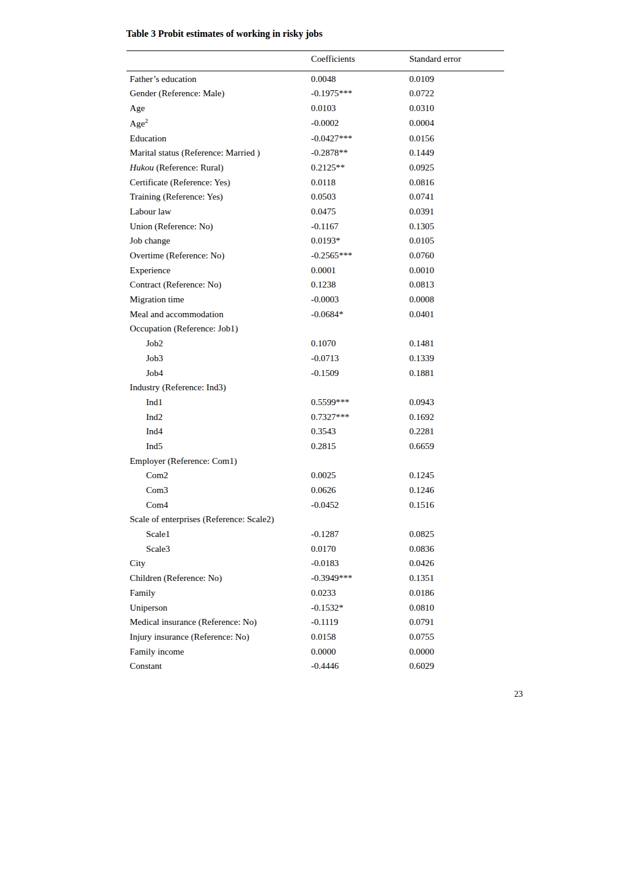Table 3 Probit estimates of working in risky jobs
| | Coefficients | Standard error |
| --- | --- | --- |
| Father’s education | 0.0048 | 0.0109 |
| Gender (Reference: Male) | -0.1975*** | 0.0722 |
| Age | 0.0103 | 0.0310 |
| Age 2 | -0.0002 | 0.0004 |
| Education | -0.0427*** | 0.0156 |
| Marital status (Reference: Married ) | -0.2878** | 0.1449 |
| Hukou (Reference: Rural) | 0.2125** | 0.0925 |
| Certificate (Reference: Yes) | 0.0118 | 0.0816 |
| Training (Reference: Yes) | 0.0503 | 0.0741 |
| Labour law | 0.0475 | 0.0391 |
| Union (Reference: No) | -0.1167 | 0.1305 |
| Job change | 0.0193* | 0.0105 |
| Overtime (Reference: No) | -0.2565*** | 0.0760 |
| Experience | 0.0001 | 0.0010 |
| Contract (Reference: No) | 0.1238 | 0.0813 |
| Migration time | -0.0003 | 0.0008 |
| Meal and accommodation | -0.0684* | 0.0401 |
| Occupation (Reference: Job1) | | |
| Job2 | 0.1070 | 0.1481 |
| Job3 | -0.0713 | 0.1339 |
| Job4 | -0.1509 | 0.1881 |
| Industry (Reference: Ind3) | | |
| Ind1 | 0.5599*** | 0.0943 |
| Ind2 | 0.7327*** | 0.1692 |
| Ind4 | 0.3543 | 0.2281 |
| Ind5 | 0.2815 | 0.6659 |
| Employer (Reference: Com1) | | |
| Com2 | 0.0025 | 0.1245 |
| Com3 | 0.0626 | 0.1246 |
| Com4 | -0.0452 | 0.1516 |
| Scale of enterprises (Reference: Scale2) | | |
| Scale1 | -0.1287 | 0.0825 |
| Scale3 | 0.0170 | 0.0836 |
| City | -0.0183 | 0.0426 |
| Children (Reference: No) | -0.3949*** | 0.1351 |
| Family | 0.0233 | 0.0186 |
| Uniperson | -0.1532* | 0.0810 |
| Medical insurance (Reference: No) | -0.1119 | 0.0791 |
| Injury insurance (Reference: No) | 0.0158 | 0.0755 |
| Family income | 0.0000 | 0.0000 |
| Constant | -0.4446 | 0.6029 |
23